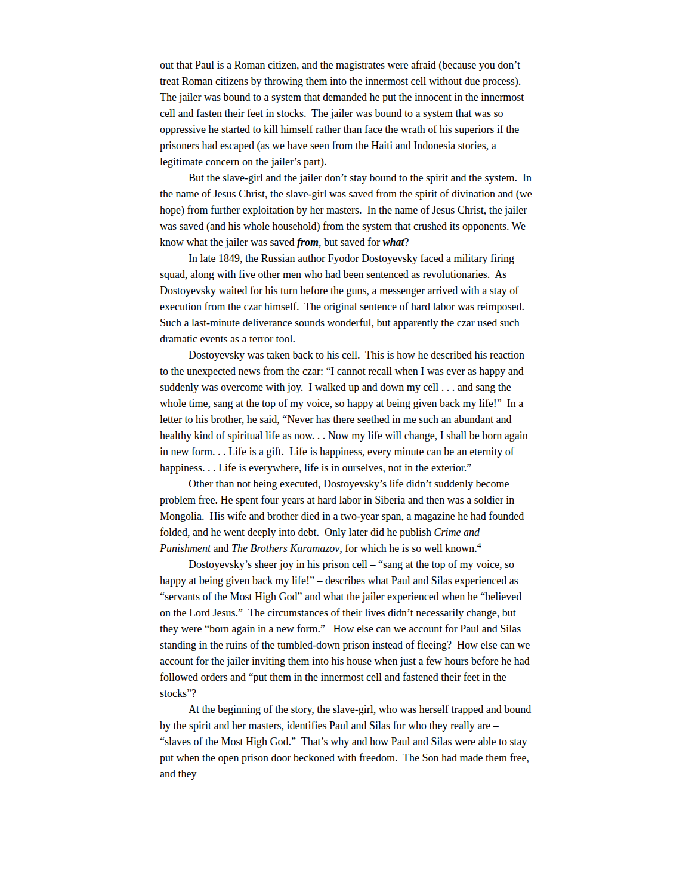out that Paul is a Roman citizen, and the magistrates were afraid (because you don’t treat Roman citizens by throwing them into the innermost cell without due process). The jailer was bound to a system that demanded he put the innocent in the innermost cell and fasten their feet in stocks. The jailer was bound to a system that was so oppressive he started to kill himself rather than face the wrath of his superiors if the prisoners had escaped (as we have seen from the Haiti and Indonesia stories, a legitimate concern on the jailer’s part).
But the slave-girl and the jailer don’t stay bound to the spirit and the system. In the name of Jesus Christ, the slave-girl was saved from the spirit of divination and (we hope) from further exploitation by her masters. In the name of Jesus Christ, the jailer was saved (and his whole household) from the system that crushed its opponents. We know what the jailer was saved from, but saved for what?
In late 1849, the Russian author Fyodor Dostoyevsky faced a military firing squad, along with five other men who had been sentenced as revolutionaries. As Dostoyevsky waited for his turn before the guns, a messenger arrived with a stay of execution from the czar himself. The original sentence of hard labor was reimposed. Such a last-minute deliverance sounds wonderful, but apparently the czar used such dramatic events as a terror tool.
Dostoyevsky was taken back to his cell. This is how he described his reaction to the unexpected news from the czar: “I cannot recall when I was ever as happy and suddenly was overcome with joy. I walked up and down my cell . . . and sang the whole time, sang at the top of my voice, so happy at being given back my life!” In a letter to his brother, he said, “Never has there seethed in me such an abundant and healthy kind of spiritual life as now. . . Now my life will change, I shall be born again in new form. . . Life is a gift. Life is happiness, every minute can be an eternity of happiness. . . Life is everywhere, life is in ourselves, not in the exterior.”
Other than not being executed, Dostoyevsky’s life didn’t suddenly become problem free. He spent four years at hard labor in Siberia and then was a soldier in Mongolia. His wife and brother died in a two-year span, a magazine he had founded folded, and he went deeply into debt. Only later did he publish Crime and Punishment and The Brothers Karamazov, for which he is so well known.4
Dostoyevsky’s sheer joy in his prison cell – “sang at the top of my voice, so happy at being given back my life!” – describes what Paul and Silas experienced as “servants of the Most High God” and what the jailer experienced when he “believed on the Lord Jesus.” The circumstances of their lives didn’t necessarily change, but they were “born again in a new form.” How else can we account for Paul and Silas standing in the ruins of the tumbled-down prison instead of fleeing? How else can we account for the jailer inviting them into his house when just a few hours before he had followed orders and “put them in the innermost cell and fastened their feet in the stocks”?
At the beginning of the story, the slave-girl, who was herself trapped and bound by the spirit and her masters, identifies Paul and Silas for who they really are – “slaves of the Most High God.” That’s why and how Paul and Silas were able to stay put when the open prison door beckoned with freedom. The Son had made them free, and they